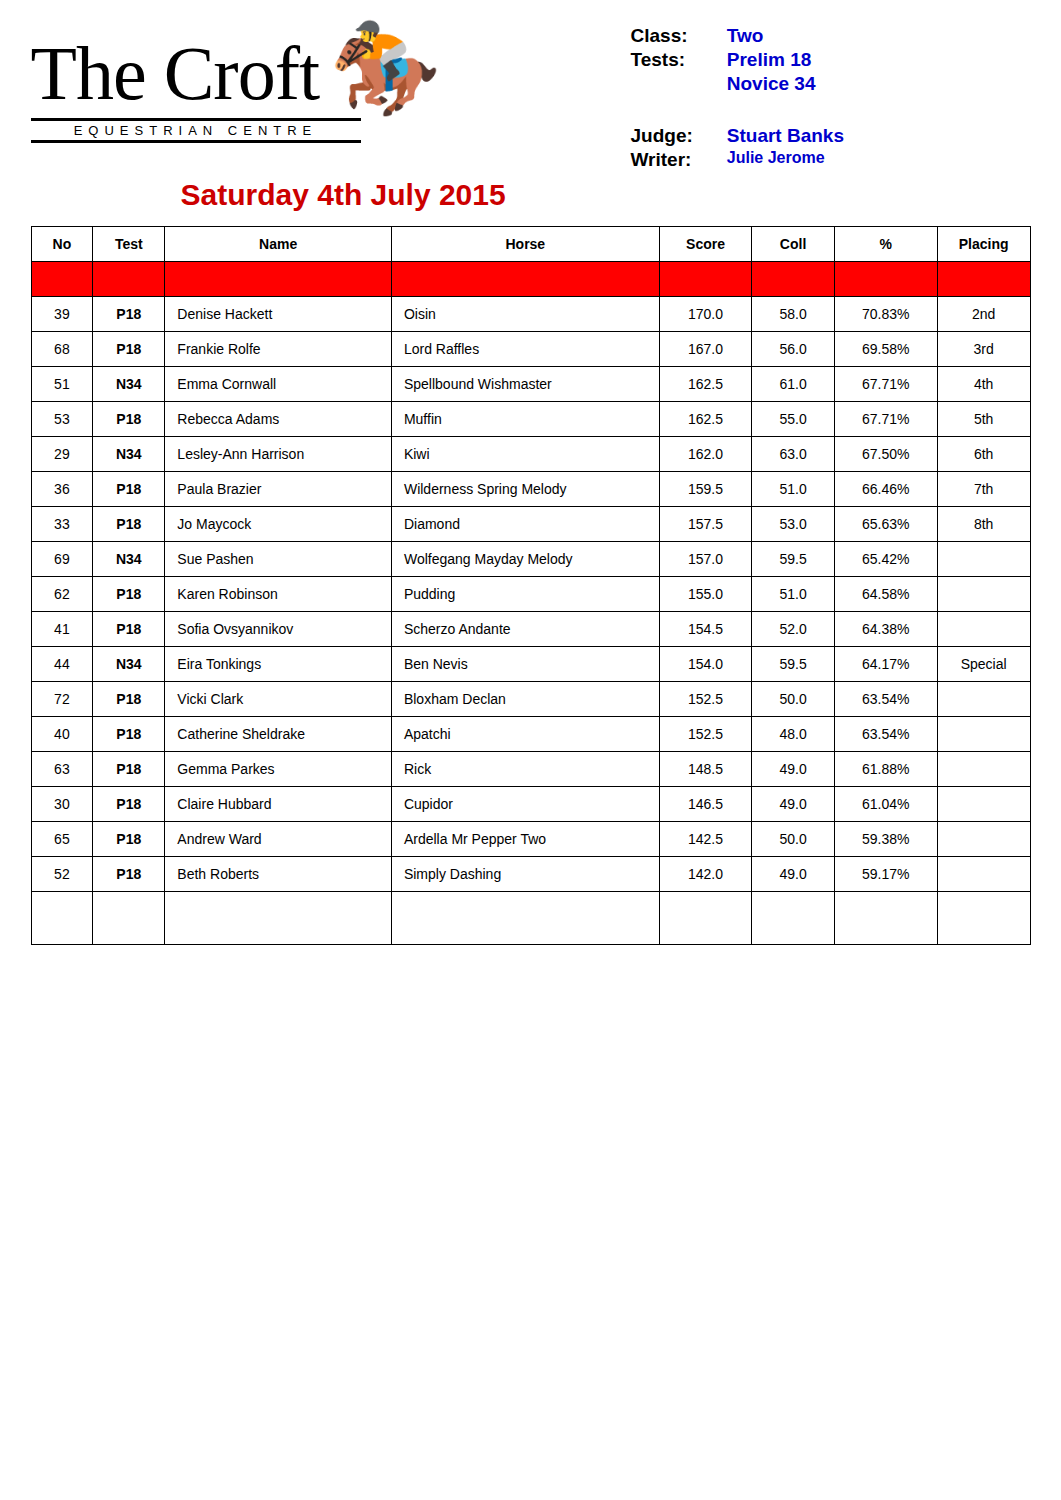The Croft🏇
EQUESTRIAN CENTRE
| Class: | Two |
| Tests: | Prelim 18 |
| | Novice 34 |
| Judge: | Stuart Banks |
| Writer: | Julie Jerome |
Saturday 4th July 2015
| No | Test | Name | Horse | Score | Coll | % | Placing |
| --- | --- | --- | --- | --- | --- | --- | --- |
| 66 | P18 | Nadia Al-Nadaf | Jethro Wheeler | 173.0 | 58.0 | 72.08% | 1st |
| 39 | P18 | Denise Hackett | Oisin | 170.0 | 58.0 | 70.83% | 2nd |
| 68 | P18 | Frankie Rolfe | Lord Raffles | 167.0 | 56.0 | 69.58% | 3rd |
| 51 | N34 | Emma Cornwall | Spellbound Wishmaster | 162.5 | 61.0 | 67.71% | 4th |
| 53 | P18 | Rebecca Adams | Muffin | 162.5 | 55.0 | 67.71% | 5th |
| 29 | N34 | Lesley-Ann Harrison | Kiwi | 162.0 | 63.0 | 67.50% | 6th |
| 36 | P18 | Paula Brazier | Wilderness Spring Melody | 159.5 | 51.0 | 66.46% | 7th |
| 33 | P18 | Jo Maycock | Diamond | 157.5 | 53.0 | 65.63% | 8th |
| 69 | N34 | Sue Pashen | Wolfegang Mayday Melody | 157.0 | 59.5 | 65.42% | |
| 62 | P18 | Karen Robinson | Pudding | 155.0 | 51.0 | 64.58% | |
| 41 | P18 | Sofia Ovsyannikov | Scherzo Andante | 154.5 | 52.0 | 64.38% | |
| 44 | N34 | Eira Tonkings | Ben Nevis | 154.0 | 59.5 | 64.17% | Special |
| 72 | P18 | Vicki Clark | Bloxham Declan | 152.5 | 50.0 | 63.54% | |
| 40 | P18 | Catherine Sheldrake | Apatchi | 152.5 | 48.0 | 63.54% | |
| 63 | P18 | Gemma Parkes | Rick | 148.5 | 49.0 | 61.88% | |
| 30 | P18 | Claire Hubbard | Cupidor | 146.5 | 49.0 | 61.04% | |
| 65 | P18 | Andrew Ward | Ardella Mr Pepper Two | 142.5 | 50.0 | 59.38% | |
| 52 | P18 | Beth Roberts | Simply Dashing | 142.0 | 49.0 | 59.17% | |